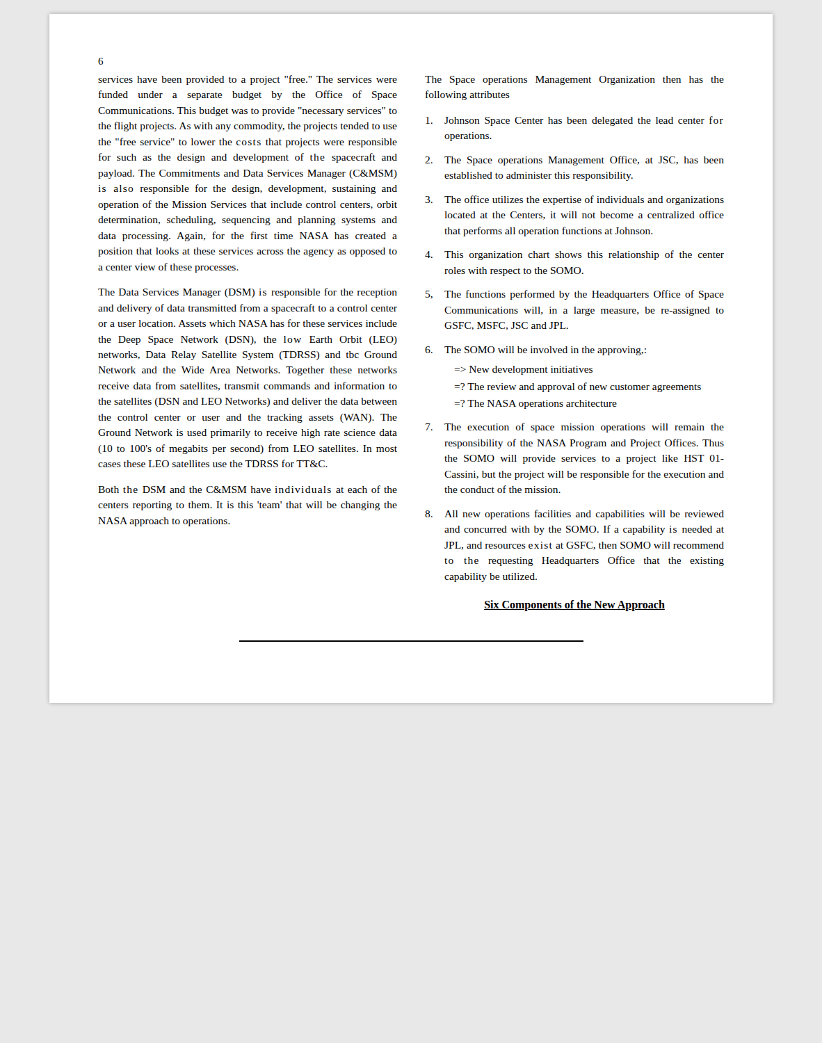6
services have been provided to a project "free." The services were funded under a separate budget by the Office of Space Communications. This budget was to provide "necessary services" to the flight projects. As with any commodity, the projects tended to use the "free service" to lower the costs that projects were responsible for such as the design and development of the spacecraft and payload. The Commitments and Data Services Manager (C&MSM) is also responsible for the design, development, sustaining and operation of the Mission Services that include control centers, orbit determination, scheduling, sequencing and planning systems and data processing. Again, for the first time NASA has created a position that looks at these services across the agency as opposed to a center view of these processes.
The Data Services Manager (DSM) is responsible for the reception and delivery of data transmitted from a spacecraft to a control center or a user location. Assets which NASA has for these services include the Deep Space Network (DSN), the low Earth Orbit (LEO) networks, Data Relay Satellite System (TDRSS) and tbc Ground Network and the Wide Area Networks. Together these networks receive data from satellites, transmit commands and information to the satellites (DSN and LEO Networks) and deliver the data between the control center or user and the tracking assets (WAN). The Ground Network is used primarily to receive high rate science data (10 to 100's of megabits per second) from LEO satellites. In most cases these LEO satellites use the TDRSS for TT&C.
Both the DSM and the C&MSM have individuals at each of the centers reporting to them. It is this 'team' that will be changing the NASA approach to operations.
The Space operations Management Organization then has the following attributes
1. Johnson Space Center has been delegated the lead center for operations.
2. The Space operations Management Office, at JSC, has been established to administer this responsibility.
3. The office utilizes the expertise of individuals and organizations located at the Centers, it will not become a centralized office that performs all operation functions at Johnson.
4. This organization chart shows this relationship of the center roles with respect to the SOMO.
5, The functions performed by the Headquarters Office of Space Communications will, in a large measure, be re-assigned to GSFC, MSFC, JSC and JPL.
6. The SOMO will be involved in the approving,:
=> New development initiatives
=? The review and approval of new customer agreements
=? The NASA operations architecture
7. The execution of space mission operations will remain the responsibility of the NASA Program and Project Offices. Thus the SOMO will provide services to a project like HST 01- Cassini, but the project will be responsible for the execution and the conduct of the mission.
8. All new operations facilities and capabilities will be reviewed and concurred with by the SOMO. If a capability is needed at JPL, and resources exist at GSFC, then SOMO will recommend to the requesting Headquarters Office that the existing capability be utilized.
Six Components of the New Approach